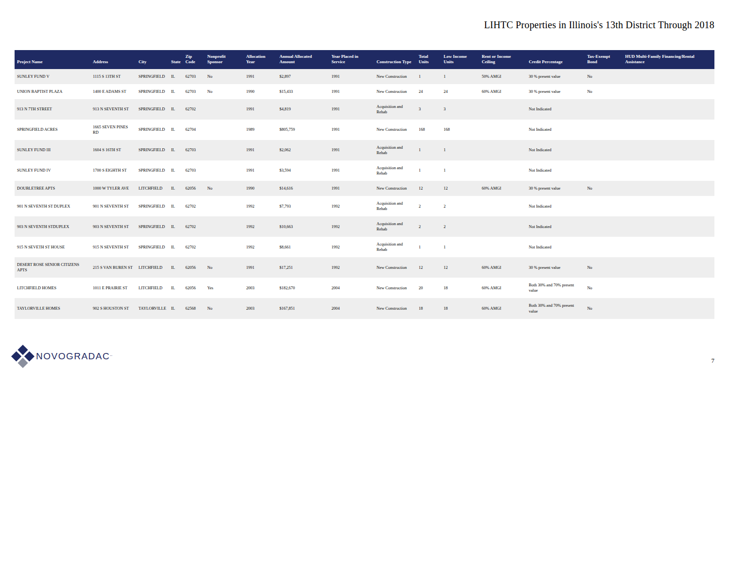LIHTC Properties in Illinois's 13th District Through 2018
| Project Name | Address | City | State | Zip Code | Nonprofit Sponsor | Allocation Year | Annual Allocated Amount | Year Placed in Service | Construction Type | Total Units | Low Income Units | Rent or Income Ceiling | Credit Percentage | Tax-Exempt Bond | HUD Multi-Family Financing/Rental Assistance |
| --- | --- | --- | --- | --- | --- | --- | --- | --- | --- | --- | --- | --- | --- | --- | --- |
| SUNLEY FUND V | 1115 S 13TH ST | SPRINGFIELD | IL | 62703 | No | 1991 | $2,897 | 1991 | New Construction | 1 | 1 | 50% AMGI | 30 % present value | No | |
| UNION BAPTIST PLAZA | 1400 E ADAMS ST | SPRINGFIELD | IL | 62703 | No | 1990 | $15,433 | 1991 | New Construction | 24 | 24 | 60% AMGI | 30 % present value | No | |
| 913 N 7TH STREET | 913 N SEVENTH ST | SPRINGFIELD | IL | 62702 | | 1991 | $4,819 | 1991 | Acquisition and Rehab | 3 | 3 | | Not Indicated | | |
| SPRINGFIELD ACRES | 1665 SEVEN PINES RD | SPRINGFIELD | IL | 62704 | | 1989 | $805,759 | 1991 | New Construction | 168 | 168 | | Not Indicated | | |
| SUNLEY FUND III | 1604 S 16TH ST | SPRINGFIELD | IL | 62703 | | 1991 | $2,062 | 1991 | Acquisition and Rehab | 1 | 1 | | Not Indicated | | |
| SUNLEY FUND IV | 1700 S EIGHTH ST | SPRINGFIELD | IL | 62703 | | 1991 | $3,594 | 1991 | Acquisition and Rehab | 1 | 1 | | Not Indicated | | |
| DOUBLETREE APTS | 1000 W TYLER AVE | LITCHFIELD | IL | 62056 | No | 1990 | $14,616 | 1991 | New Construction | 12 | 12 | 60% AMGI | 30 % present value | No | |
| 901 N SEVENTH ST DUPLEX | 901 N SEVENTH ST | SPRINGFIELD | IL | 62702 | | 1992 | $7,793 | 1992 | Acquisition and Rehab | 2 | 2 | | Not Indicated | | |
| 903 N SEVENTH STDUPLEX | 903 N SEVENTH ST | SPRINGFIELD | IL | 62702 | | 1992 | $10,663 | 1992 | Acquisition and Rehab | 2 | 2 | | Not Indicated | | |
| 915 N SEVETH ST HOUSE | 915 N SEVENTH ST | SPRINGFIELD | IL | 62702 | | 1992 | $8,661 | 1992 | Acquisition and Rehab | 1 | 1 | | Not Indicated | | |
| DESERT ROSE SENIOR CITIZENS APTS | 215 S VAN BUREN ST | LITCHFIELD | IL | 62056 | No | 1991 | $17,251 | 1992 | New Construction | 12 | 12 | 60% AMGI | 30 % present value | No | |
| LITCHFIELD HOMES | 1011 E PRAIRIE ST | LITCHFIELD | IL | 62056 | Yes | 2003 | $182,670 | 2004 | New Construction | 20 | 18 | 60% AMGI | Both 30% and 70% present value | No | |
| TAYLORVILLE HOMES | 902 S HOUSTON ST | TAYLORVILLE | IL | 62568 | No | 2003 | $167,851 | 2004 | New Construction | 18 | 18 | 60% AMGI | Both 30% and 70% present value | No | |
NOVOGRADAC..
7